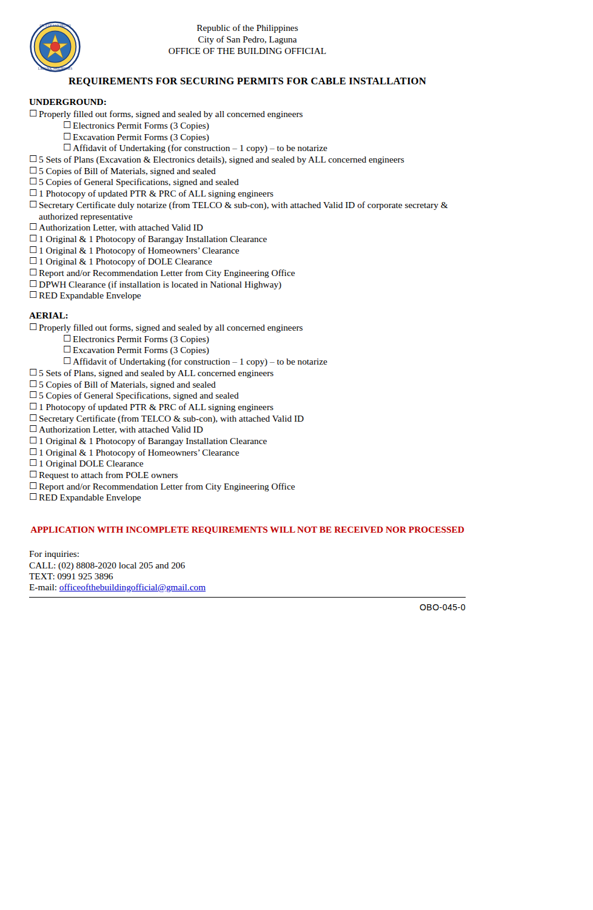CITY OF SAN PEDRO LAGUNA, PHILIPPINES
Republic of the Philippines
City of San Pedro, Laguna
OFFICE OF THE BUILDING OFFICIAL
REQUIREMENTS FOR SECURING PERMITS FOR CABLE INSTALLATION
UNDERGROUND:
Properly filled out forms, signed and sealed by all concerned engineers
Electronics Permit Forms (3 Copies)
Excavation Permit Forms (3 Copies)
Affidavit of Undertaking (for construction – 1 copy) – to be notarize
5 Sets of Plans (Excavation & Electronics details), signed and sealed by ALL concerned engineers
5 Copies of Bill of Materials, signed and sealed
5 Copies of General Specifications, signed and sealed
1 Photocopy of updated PTR & PRC of ALL signing engineers
Secretary Certificate duly notarize (from TELCO & sub-con), with attached Valid ID of corporate secretary & authorized representative
Authorization Letter, with attached Valid ID
1 Original & 1 Photocopy of Barangay Installation Clearance
1 Original & 1 Photocopy of Homeowners’ Clearance
1 Original & 1 Photocopy of DOLE Clearance
Report and/or Recommendation Letter from City Engineering Office
DPWH Clearance (if installation is located in National Highway)
RED Expandable Envelope
AERIAL:
Properly filled out forms, signed and sealed by all concerned engineers
Electronics Permit Forms (3 Copies)
Excavation Permit Forms (3 Copies)
Affidavit of Undertaking (for construction – 1 copy) – to be notarize
5 Sets of Plans, signed and sealed by ALL concerned engineers
5 Copies of Bill of Materials, signed and sealed
5 Copies of General Specifications, signed and sealed
1 Photocopy of updated PTR & PRC of ALL signing engineers
Secretary Certificate (from TELCO & sub-con), with attached Valid ID
Authorization Letter, with attached Valid ID
1 Original & 1 Photocopy of Barangay Installation Clearance
1 Original & 1 Photocopy of Homeowners’ Clearance
1 Original DOLE Clearance
Request to attach from POLE owners
Report and/or Recommendation Letter from City Engineering Office
RED Expandable Envelope
APPLICATION WITH INCOMPLETE REQUIREMENTS WILL NOT BE RECEIVED NOR PROCESSED
For inquiries:
CALL: (02) 8808-2020 local 205 and 206
TEXT: 0991 925 3896
E-mail: officeofthebuildingofficial@gmail.com
OBO-045-0